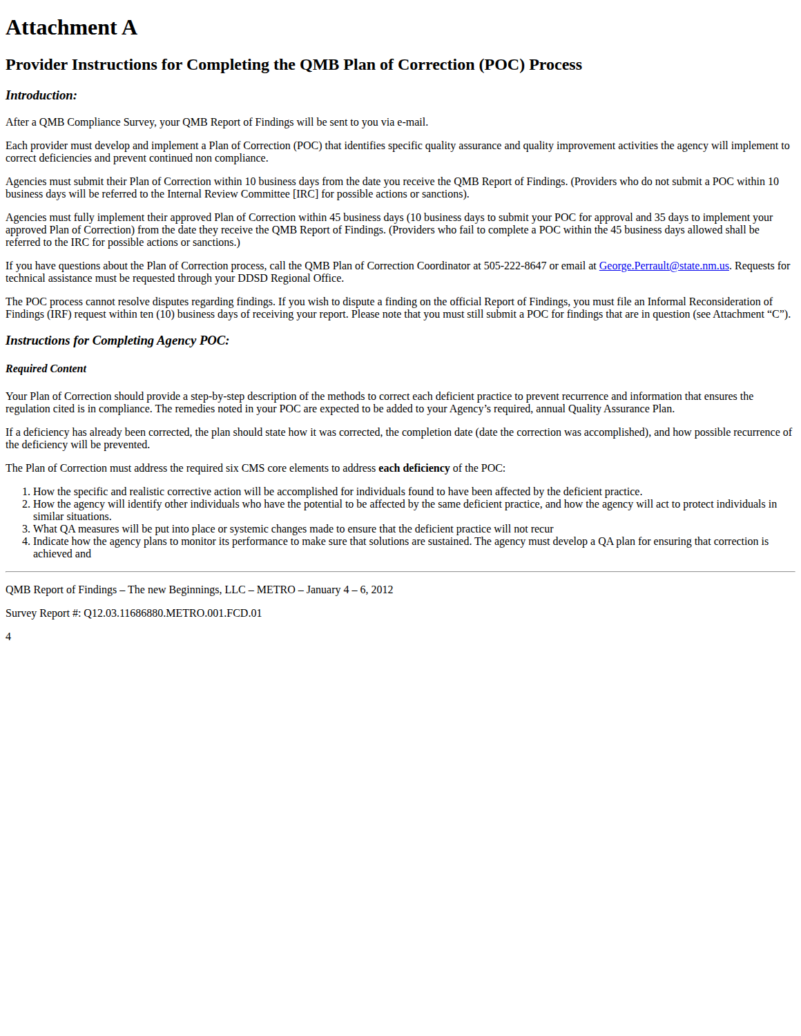Attachment A
Provider Instructions for Completing the QMB Plan of Correction (POC) Process
Introduction:
After a QMB Compliance Survey, your QMB Report of Findings will be sent to you via e-mail.
Each provider must develop and implement a Plan of Correction (POC) that identifies specific quality assurance and quality improvement activities the agency will implement to correct deficiencies and prevent continued non compliance.
Agencies must submit their Plan of Correction within 10 business days from the date you receive the QMB Report of Findings. (Providers who do not submit a POC within 10 business days will be referred to the Internal Review Committee [IRC] for possible actions or sanctions).
Agencies must fully implement their approved Plan of Correction within 45 business days (10 business days to submit your POC for approval and 35 days to implement your approved Plan of Correction) from the date they receive the QMB Report of Findings. (Providers who fail to complete a POC within the 45 business days allowed shall be referred to the IRC for possible actions or sanctions.)
If you have questions about the Plan of Correction process, call the QMB Plan of Correction Coordinator at 505-222-8647 or email at George.Perrault@state.nm.us. Requests for technical assistance must be requested through your DDSD Regional Office.
The POC process cannot resolve disputes regarding findings. If you wish to dispute a finding on the official Report of Findings, you must file an Informal Reconsideration of Findings (IRF) request within ten (10) business days of receiving your report. Please note that you must still submit a POC for findings that are in question (see Attachment “C”).
Instructions for Completing Agency POC:
Required Content
Your Plan of Correction should provide a step-by-step description of the methods to correct each deficient practice to prevent recurrence and information that ensures the regulation cited is in compliance. The remedies noted in your POC are expected to be added to your Agency’s required, annual Quality Assurance Plan.
If a deficiency has already been corrected, the plan should state how it was corrected, the completion date (date the correction was accomplished), and how possible recurrence of the deficiency will be prevented.
The Plan of Correction must address the required six CMS core elements to address each deficiency of the POC:
How the specific and realistic corrective action will be accomplished for individuals found to have been affected by the deficient practice.
How the agency will identify other individuals who have the potential to be affected by the same deficient practice, and how the agency will act to protect individuals in similar situations.
What QA measures will be put into place or systemic changes made to ensure that the deficient practice will not recur
Indicate how the agency plans to monitor its performance to make sure that solutions are sustained. The agency must develop a QA plan for ensuring that correction is achieved and
QMB Report of Findings – The new Beginnings, LLC – METRO – January 4 – 6, 2012
Survey Report #: Q12.03.11686880.METRO.001.FCD.01
4